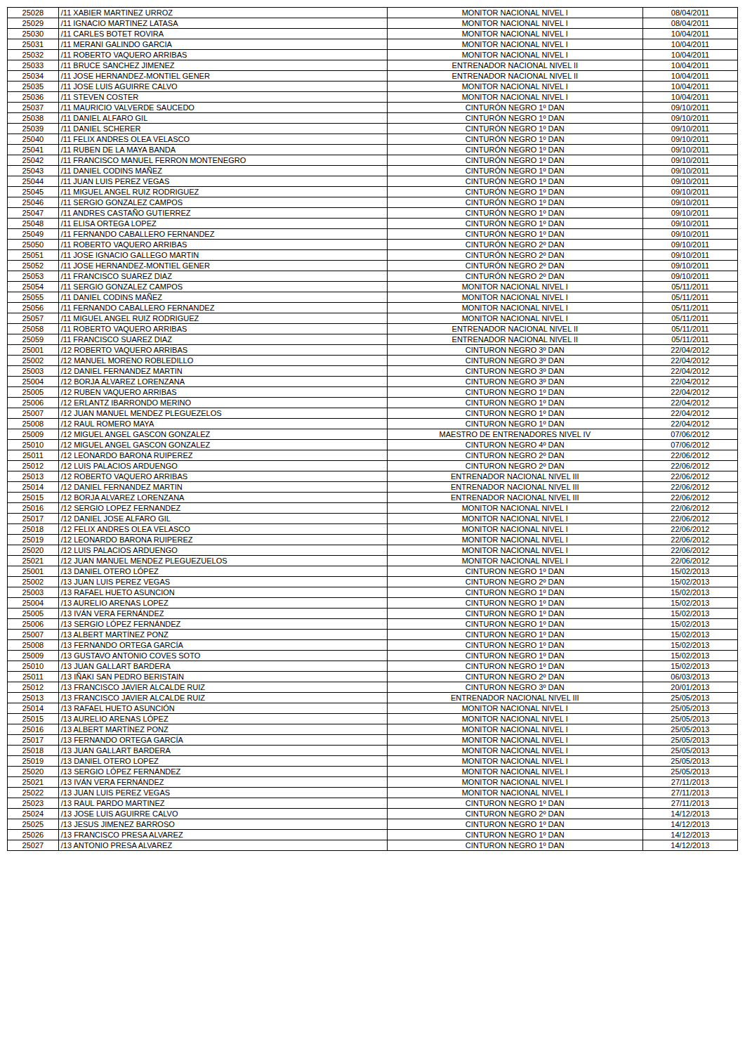| 25028 | /11 XABIER MARTINEZ URROZ | MONITOR NACIONAL NIVEL I | 08/04/2011 |
| 25029 | /11 IGNACIO MARTINEZ LATASA | MONITOR NACIONAL NIVEL I | 08/04/2011 |
| 25030 | /11 CARLES BOTET ROVIRA | MONITOR NACIONAL NIVEL I | 10/04/2011 |
| 25031 | /11 MERANI GALINDO GARCIA | MONITOR NACIONAL NIVEL I | 10/04/2011 |
| 25032 | /11 ROBERTO VAQUERO ARRIBAS | MONITOR NACIONAL NIVEL I | 10/04/2011 |
| 25033 | /11 BRUCE SANCHEZ JIMENEZ | ENTRENADOR NACIONAL NIVEL II | 10/04/2011 |
| 25034 | /11 JOSE HERNANDEZ-MONTIEL GENER | ENTRENADOR NACIONAL NIVEL II | 10/04/2011 |
| 25035 | /11 JOSE LUIS AGUIRRE CALVO | MONITOR NACIONAL NIVEL I | 10/04/2011 |
| 25036 | /11 STEVEN COSTER | MONITOR NACIONAL NIVEL I | 10/04/2011 |
| 25037 | /11 MAURICIO VALVERDE SAUCEDO | CINTURÓN NEGRO 1º DAN | 09/10/2011 |
| 25038 | /11 DANIEL ALFARO GIL | CINTURÓN NEGRO 1º DAN | 09/10/2011 |
| 25039 | /11 DANIEL SCHERER | CINTURÓN NEGRO 1º DAN | 09/10/2011 |
| 25040 | /11 FELIX ANDRES OLEA VELASCO | CINTURÓN NEGRO 1º DAN | 09/10/2011 |
| 25041 | /11 RUBEN DE LA MAYA BANDA | CINTURÓN NEGRO 1º DAN | 09/10/2011 |
| 25042 | /11 FRANCISCO MANUEL FERRON MONTENEGRO | CINTURÓN NEGRO 1º DAN | 09/10/2011 |
| 25043 | /11 DANIEL CODINS MAÑEZ | CINTURÓN NEGRO 1º DAN | 09/10/2011 |
| 25044 | /11 JUAN LUIS PEREZ VEGAS | CINTURÓN NEGRO 1º DAN | 09/10/2011 |
| 25045 | /11 MIGUEL ANGEL RUIZ RODRIGUEZ | CINTURÓN NEGRO 1º DAN | 09/10/2011 |
| 25046 | /11 SERGIO GONZALEZ CAMPOS | CINTURÓN NEGRO 1º DAN | 09/10/2011 |
| 25047 | /11 ANDRES CASTAÑO GUTIERREZ | CINTURÓN NEGRO 1º DAN | 09/10/2011 |
| 25048 | /11 ELISA ORTEGA LOPEZ | CINTURÓN NEGRO 1º DAN | 09/10/2011 |
| 25049 | /11 FERNANDO CABALLERO FERNANDEZ | CINTURÓN NEGRO 1º DAN | 09/10/2011 |
| 25050 | /11 ROBERTO VAQUERO ARRIBAS | CINTURÓN NEGRO 2º DAN | 09/10/2011 |
| 25051 | /11 JOSE IGNACIO GALLEGO MARTIN | CINTURÓN NEGRO 2º DAN | 09/10/2011 |
| 25052 | /11 JOSE HERNANDEZ-MONTIEL GENER | CINTURÓN NEGRO 2º DAN | 09/10/2011 |
| 25053 | /11 FRANCISCO SUAREZ DIAZ | CINTURÓN NEGRO 2º DAN | 09/10/2011 |
| 25054 | /11 SERGIO GONZALEZ CAMPOS | MONITOR NACIONAL NIVEL I | 05/11/2011 |
| 25055 | /11 DANIEL CODINS MAÑEZ | MONITOR NACIONAL NIVEL I | 05/11/2011 |
| 25056 | /11 FERNANDO CABALLERO FERNANDEZ | MONITOR NACIONAL NIVEL I | 05/11/2011 |
| 25057 | /11 MIGUEL ANGEL RUIZ RODRIGUEZ | MONITOR NACIONAL NIVEL I | 05/11/2011 |
| 25058 | /11 ROBERTO VAQUERO ARRIBAS | ENTRENADOR NACIONAL NIVEL II | 05/11/2011 |
| 25059 | /11 FRANCISCO SUAREZ DIAZ | ENTRENADOR NACIONAL NIVEL II | 05/11/2011 |
| 25001 | /12 ROBERTO VAQUERO ARRIBAS | CINTURON NEGRO 3º DAN | 22/04/2012 |
| 25002 | /12 MANUEL MORENO ROBLEDILLO | CINTURON NEGRO 3º DAN | 22/04/2012 |
| 25003 | /12 DANIEL FERNANDEZ MARTIN | CINTURON NEGRO 3º DAN | 22/04/2012 |
| 25004 | /12 BORJA ÁLVAREZ LORENZANA | CINTURON NEGRO 3º DAN | 22/04/2012 |
| 25005 | /12 RUBEN VAQUERO ARRIBAS | CINTURON NEGRO 1º DAN | 22/04/2012 |
| 25006 | /12 ERLANTZ IBARRONDO MERINO | CINTURON NEGRO 1º DAN | 22/04/2012 |
| 25007 | /12 JUAN MANUEL MENDEZ PLEGUEZELOS | CINTURON NEGRO 1º DAN | 22/04/2012 |
| 25008 | /12 RAUL ROMERO MAYA | CINTURON NEGRO 1º DAN | 22/04/2012 |
| 25009 | /12 MIGUEL ANGEL GASCON GONZALEZ | MAESTRO DE ENTRENADORES NIVEL IV | 07/06/2012 |
| 25010 | /12 MIGUEL ANGEL GASCON GONZALEZ | CINTURON NEGRO 4º DAN | 07/06/2012 |
| 25011 | /12 LEONARDO BARONA RUIPEREZ | CINTURON NEGRO 2º DAN | 22/06/2012 |
| 25012 | /12 LUIS PALACIOS ARDUENGO | CINTURON NEGRO 2º DAN | 22/06/2012 |
| 25013 | /12 ROBERTO VAQUERO ARRIBAS | ENTRENADOR NACIONAL NIVEL III | 22/06/2012 |
| 25014 | /12 DANIEL FERNANDEZ MARTIN | ENTRENADOR NACIONAL NIVEL III | 22/06/2012 |
| 25015 | /12 BORJA ALVAREZ LORENZANA | ENTRENADOR NACIONAL NIVEL III | 22/06/2012 |
| 25016 | /12 SERGIO LOPEZ FERNANDEZ | MONITOR NACIONAL NIVEL I | 22/06/2012 |
| 25017 | /12 DANIEL JOSE ALFARO GIL | MONITOR NACIONAL NIVEL I | 22/06/2012 |
| 25018 | /12 FELIX ANDRES OLEA VELASCO | MONITOR NACIONAL NIVEL I | 22/06/2012 |
| 25019 | /12 LEONARDO BARONA RUIPEREZ | MONITOR NACIONAL NIVEL I | 22/06/2012 |
| 25020 | /12 LUIS PALACIOS ARDUENGO | MONITOR NACIONAL NIVEL I | 22/06/2012 |
| 25021 | /12 JUAN MANUEL MENDEZ PLEGUEZUELOS | MONITOR NACIONAL NIVEL I | 22/06/2012 |
| 25001 | /13 DANIEL OTERO LÓPEZ | CINTURON NEGRO 1º DAN | 15/02/2013 |
| 25002 | /13 JUAN LUIS PEREZ VEGAS | CINTURON NEGRO 2º DAN | 15/02/2013 |
| 25003 | /13 RAFAEL HUETO ASUNCION | CINTURON NEGRO 1º DAN | 15/02/2013 |
| 25004 | /13 AURELIO ARENAS LOPEZ | CINTURON NEGRO 1º DAN | 15/02/2013 |
| 25005 | /13 IVÁN VERA FERNÁNDEZ | CINTURON NEGRO 1º DAN | 15/02/2013 |
| 25006 | /13 SERGIO LÓPEZ FERNÁNDEZ | CINTURON NEGRO 1º DAN | 15/02/2013 |
| 25007 | /13 ALBERT MARTÍNEZ PONZ | CINTURON NEGRO 1º DAN | 15/02/2013 |
| 25008 | /13 FERNANDO ORTEGA GARCÍA | CINTURON NEGRO 1º DAN | 15/02/2013 |
| 25009 | /13 GUSTAVO ANTONIO COVES SOTO | CINTURON NEGRO 1º DAN | 15/02/2013 |
| 25010 | /13 JUAN GALLART BARDERA | CINTURON NEGRO 1º DAN | 15/02/2013 |
| 25011 | /13 IÑAKI SAN PEDRO BERISTAIN | CINTURON NEGRO 2º DAN | 06/03/2013 |
| 25012 | /13 FRANCISCO JAVIER ALCALDE RUIZ | CINTURON NEGRO 3º DAN | 20/01/2013 |
| 25013 | /13 FRANCISCO JAVIER ALCALDE RUIZ | ENTRENADOR NACIONAL NIVEL III | 25/05/2013 |
| 25014 | /13 RAFAEL HUETO ASUNCIÓN | MONITOR NACIONAL NIVEL I | 25/05/2013 |
| 25015 | /13 AURELIO ARENAS LÓPEZ | MONITOR NACIONAL NIVEL I | 25/05/2013 |
| 25016 | /13 ALBERT MARTÍNEZ PONZ | MONITOR NACIONAL NIVEL I | 25/05/2013 |
| 25017 | /13 FERNANDO ORTEGA GARCÍA | MONITOR NACIONAL NIVEL I | 25/05/2013 |
| 25018 | /13 JUAN GALLART BARDERA | MONITOR NACIONAL NIVEL I | 25/05/2013 |
| 25019 | /13 DANIEL OTERO LOPEZ | MONITOR NACIONAL NIVEL I | 25/05/2013 |
| 25020 | /13 SERGIO LÓPEZ FERNÁNDEZ | MONITOR NACIONAL NIVEL I | 25/05/2013 |
| 25021 | /13 IVÁN VERA FERNÁNDEZ | MONITOR NACIONAL NIVEL I | 27/11/2013 |
| 25022 | /13 JUAN LUIS PEREZ VEGAS | MONITOR NACIONAL NIVEL I | 27/11/2013 |
| 25023 | /13 RAUL PARDO MARTINEZ | CINTURON NEGRO 1º DAN | 27/11/2013 |
| 25024 | /13 JOSE LUIS AGUIRRE CALVO | CINTURON NEGRO 2º DAN | 14/12/2013 |
| 25025 | /13 JESUS JIMENEZ BARROSO | CINTURON NEGRO 1º DAN | 14/12/2013 |
| 25026 | /13 FRANCISCO PRESA ALVAREZ | CINTURON NEGRO 1º DAN | 14/12/2013 |
| 25027 | /13 ANTONIO PRESA ALVAREZ | CINTURON NEGRO 1º DAN | 14/12/2013 |